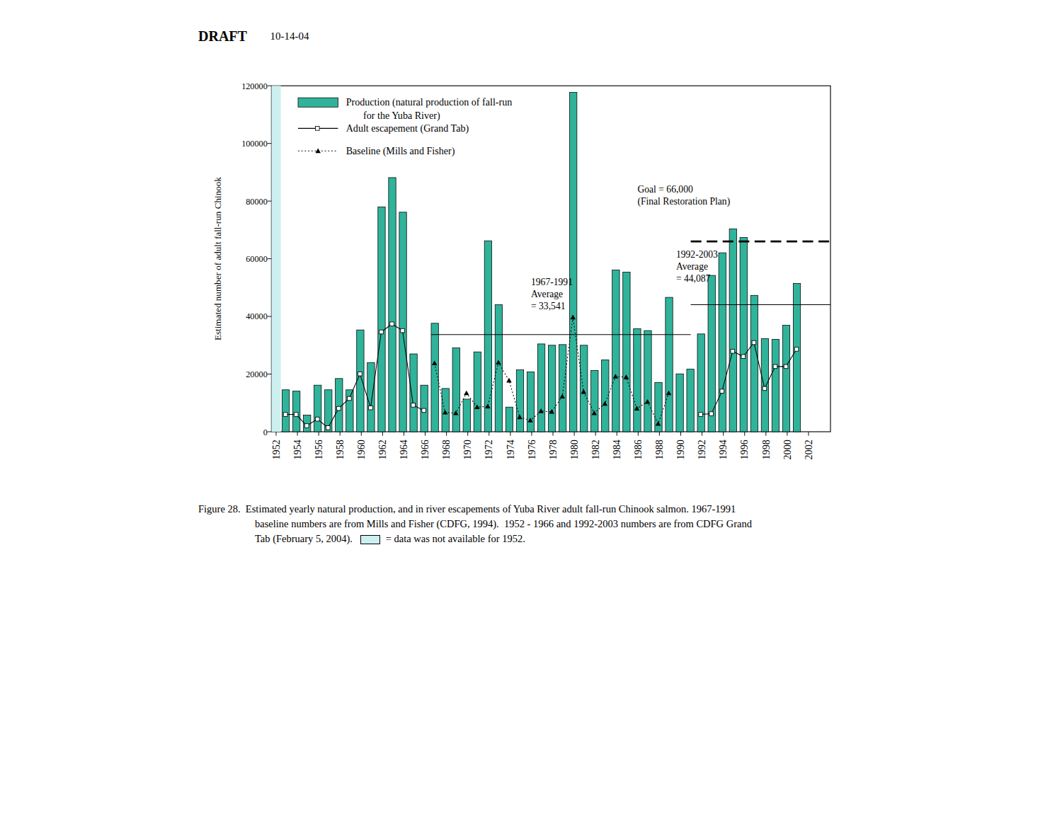DRAFT 10-14-04
Estimated yearly natural production and in-river escapements of Yuba River adult fall-run Chinook salmon 120000 100000 80000 60000 40000 20000 0 Estimated number of adult fall-run Chinook Goal = 66,000 (Final Restoration Plan) 1967-1991 Average = 33,541 1992-2003 Average = 44,087 Production (natural production of fall-run for the Yuba River) Adult escapement (Grand Tab) Baseline (Mills and Fisher) 1952 1954 1956 1958 1960 1962 1964 1966 1968 1970 1972 1974 1976 1978 1980 1982 1984 1986 1988 1990 1992 1994 1996 1998 2000 2002
Figure 28. Estimated yearly natural production, and in river escapements of Yuba River adult fall-run Chinook salmon. 1967-1991 baseline numbers are from Mills and Fisher (CDFG, 1994). 1952 - 1966 and 1992-2003 numbers are from CDFG Grand Tab (February 5, 2004). = data was not available for 1952.